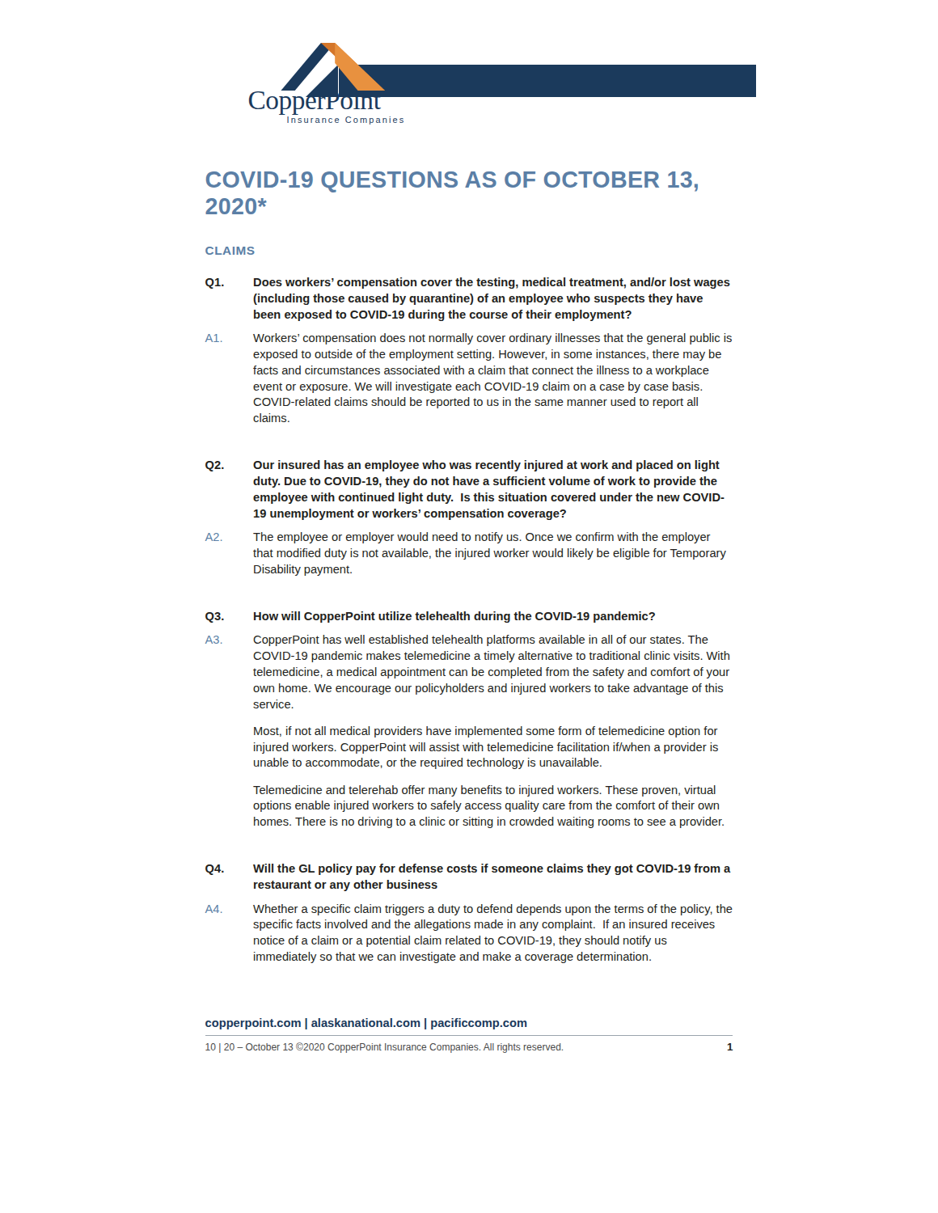CopperPoint™
Insurance Companies
COVID-19 QUESTIONS AS OF OCTOBER 13, 2020*
CLAIMS
Q1.
Does workers’ compensation cover the testing, medical treatment, and/or lost wages (including those caused by quarantine) of an employee who suspects they have been exposed to COVID-19 during the course of their employment?
A1.
Workers’ compensation does not normally cover ordinary illnesses that the general public is exposed to outside of the employment setting. However, in some instances, there may be facts and circumstances associated with a claim that connect the illness to a workplace event or exposure. We will investigate each COVID-19 claim on a case by case basis. COVID-related claims should be reported to us in the same manner used to report all claims.
Q2.
Our insured has an employee who was recently injured at work and placed on light duty. Due to COVID-19, they do not have a sufficient volume of work to provide the employee with continued light duty. Is this situation covered under the new COVID-19 unemployment or workers’ compensation coverage?
A2.
The employee or employer would need to notify us. Once we confirm with the employer that modified duty is not available, the injured worker would likely be eligible for Temporary Disability payment.
Q3.
How will CopperPoint utilize telehealth during the COVID-19 pandemic?
A3.
CopperPoint has well established telehealth platforms available in all of our states. The COVID-19 pandemic makes telemedicine a timely alternative to traditional clinic visits. With telemedicine, a medical appointment can be completed from the safety and comfort of your own home. We encourage our policyholders and injured workers to take advantage of this service.
Most, if not all medical providers have implemented some form of telemedicine option for injured workers. CopperPoint will assist with telemedicine facilitation if/when a provider is unable to accommodate, or the required technology is unavailable.
Telemedicine and telerehab offer many benefits to injured workers. These proven, virtual options enable injured workers to safely access quality care from the comfort of their own homes. There is no driving to a clinic or sitting in crowded waiting rooms to see a provider.
Q4.
Will the GL policy pay for defense costs if someone claims they got COVID-19 from a restaurant or any other business
A4.
Whether a specific claim triggers a duty to defend depends upon the terms of the policy, the specific facts involved and the allegations made in any complaint. If an insured receives notice of a claim or a potential claim related to COVID-19, they should notify us immediately so that we can investigate and make a coverage determination.
copperpoint.com | alaskanational.com | pacificcomp.com
10 | 20 – October 13 ©2020 CopperPoint Insurance Companies. All rights reserved. 1